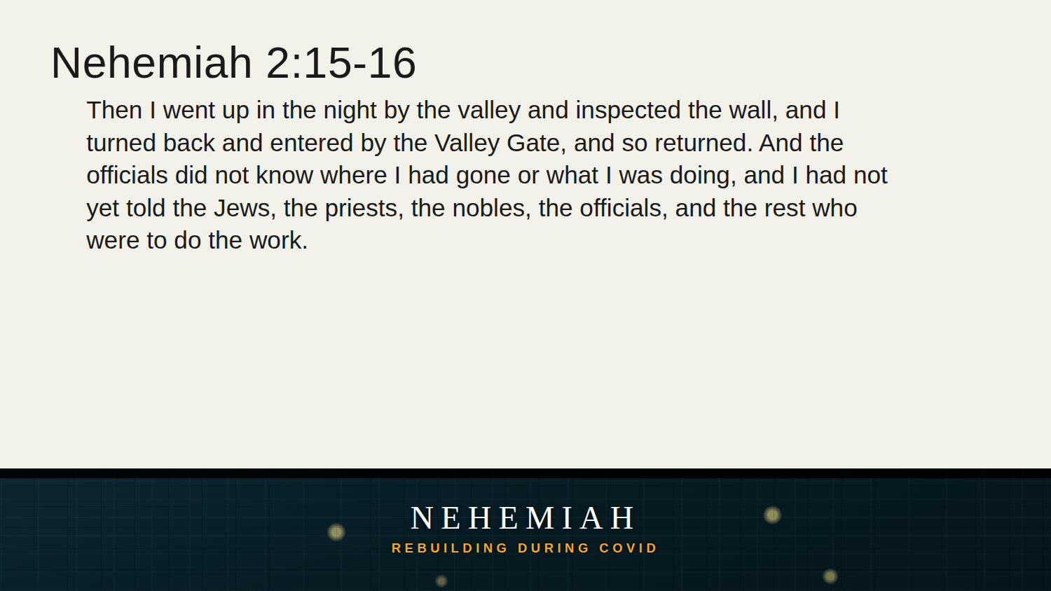Nehemiah 2:15-16
Then I went up in the night by the valley and inspected the wall, and I turned back and entered by the Valley Gate, and so returned. And the officials did not know where I had gone or what I was doing, and I had not yet told the Jews, the priests, the nobles, the officials, and the rest who were to do the work.
Nehemiah
Rebuilding During Covid